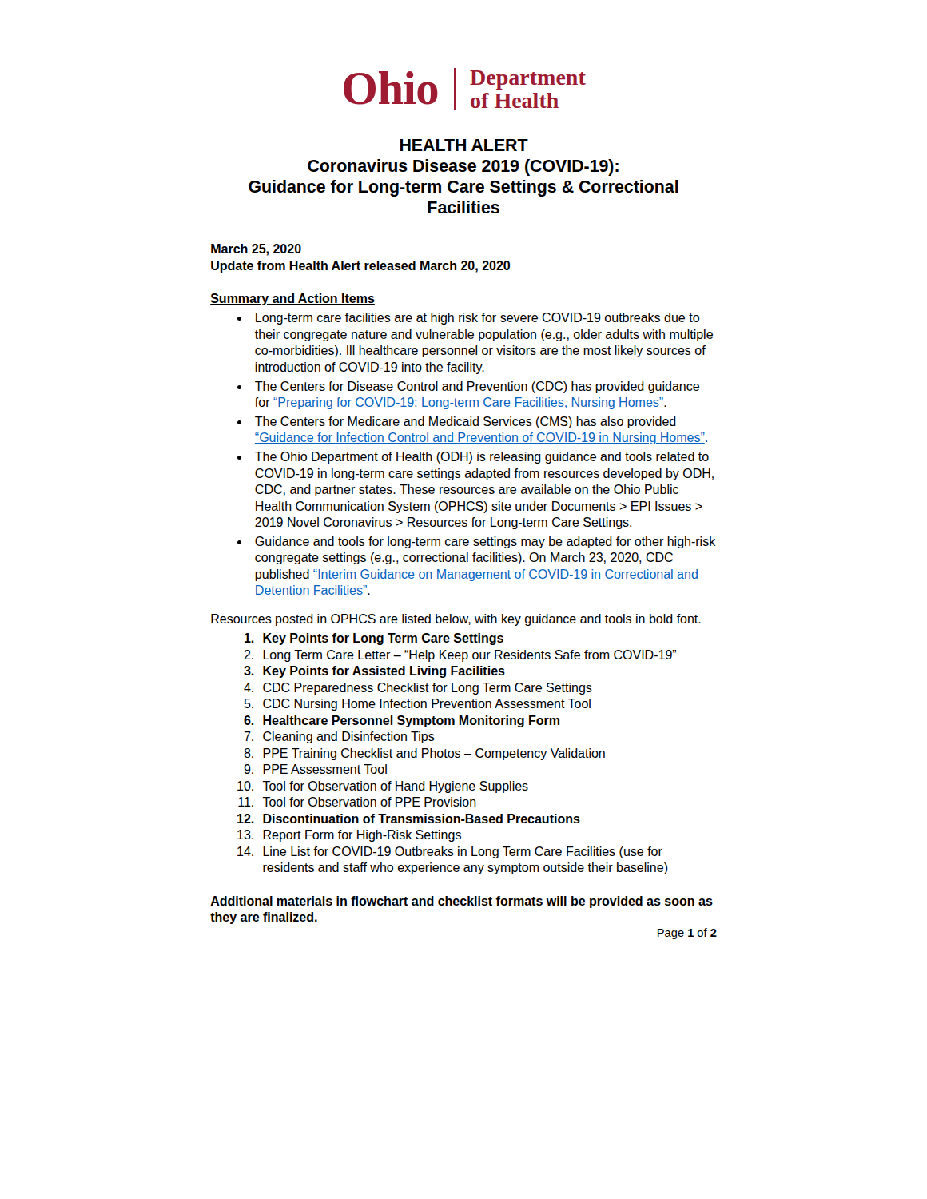Ohio Department of Health
HEALTH ALERT Coronavirus Disease 2019 (COVID-19): Guidance for Long-term Care Settings & Correctional Facilities
March 25, 2020
Update from Health Alert released March 20, 2020
Summary and Action Items
Long-term care facilities are at high risk for severe COVID-19 outbreaks due to their congregate nature and vulnerable population (e.g., older adults with multiple co-morbidities). Ill healthcare personnel or visitors are the most likely sources of introduction of COVID-19 into the facility.
The Centers for Disease Control and Prevention (CDC) has provided guidance for “Preparing for COVID-19: Long-term Care Facilities, Nursing Homes”.
The Centers for Medicare and Medicaid Services (CMS) has also provided “Guidance for Infection Control and Prevention of COVID-19 in Nursing Homes”.
The Ohio Department of Health (ODH) is releasing guidance and tools related to COVID-19 in long-term care settings adapted from resources developed by ODH, CDC, and partner states. These resources are available on the Ohio Public Health Communication System (OPHCS) site under Documents > EPI Issues > 2019 Novel Coronavirus > Resources for Long-term Care Settings.
Guidance and tools for long-term care settings may be adapted for other high-risk congregate settings (e.g., correctional facilities). On March 23, 2020, CDC published “Interim Guidance on Management of COVID-19 in Correctional and Detention Facilities”.
Resources posted in OPHCS are listed below, with key guidance and tools in bold font.
Key Points for Long Term Care Settings
Long Term Care Letter – “Help Keep our Residents Safe from COVID-19”
Key Points for Assisted Living Facilities
CDC Preparedness Checklist for Long Term Care Settings
CDC Nursing Home Infection Prevention Assessment Tool
Healthcare Personnel Symptom Monitoring Form
Cleaning and Disinfection Tips
PPE Training Checklist and Photos – Competency Validation
PPE Assessment Tool
Tool for Observation of Hand Hygiene Supplies
Tool for Observation of PPE Provision
Discontinuation of Transmission-Based Precautions
Report Form for High-Risk Settings
Line List for COVID-19 Outbreaks in Long Term Care Facilities (use for residents and staff who experience any symptom outside their baseline)
Additional materials in flowchart and checklist formats will be provided as soon as they are finalized.
Page 1 of 2